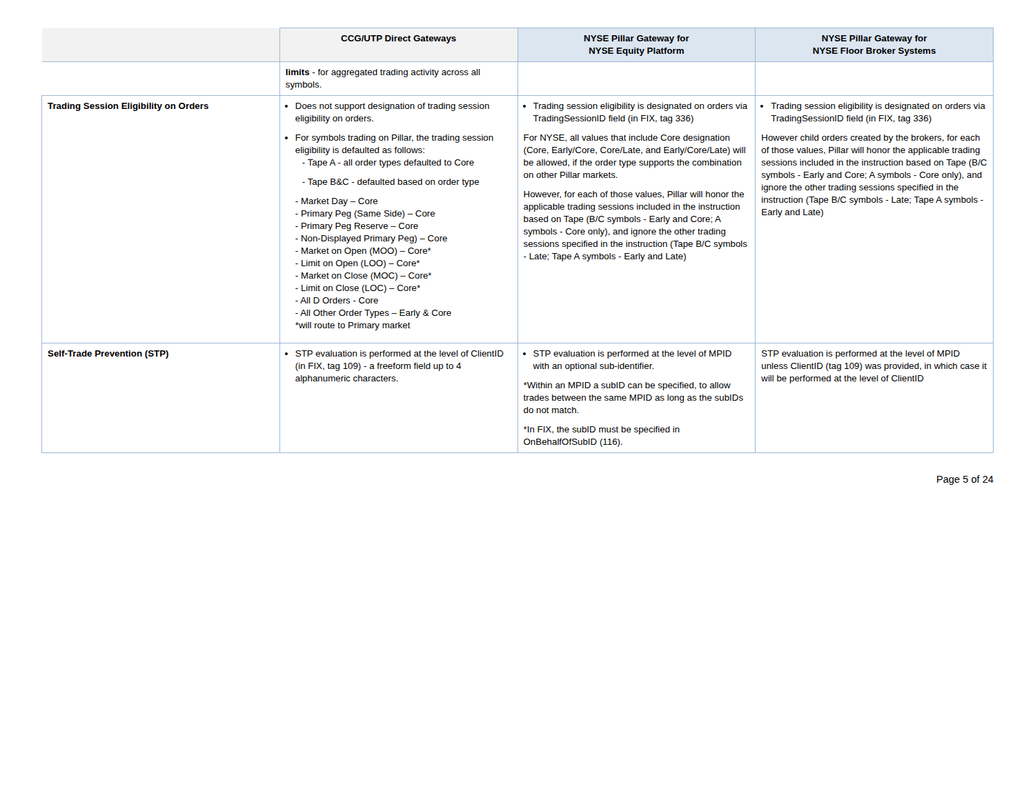| | CCG/UTP Direct Gateways | NYSE Pillar Gateway for NYSE Equity Platform | NYSE Pillar Gateway for NYSE Floor Broker Systems |
| --- | --- | --- | --- |
| | limits - for aggregated trading activity across all symbols. | | |
| Trading Session Eligibility on Orders | Does not support designation of trading session eligibility on orders. For symbols trading on Pillar, the trading session eligibility is defaulted as follows: Tape A - all order types defaulted to Core Tape B&C - defaulted based on order type - Market Day – Core - Primary Peg (Same Side) – Core - Primary Peg Reserve – Core - Non-Displayed Primary Peg) – Core - Market on Open (MOO) – Core* - Limit on Open (LOO) – Core* - Market on Close (MOC) – Core* - Limit on Close (LOC) – Core* - All D Orders - Core - All Other Order Types – Early & Core *will route to Primary market | Trading session eligibility is designated on orders via TradingSessionID field (in FIX, tag 336) For NYSE, all values that include Core designation (Core, Early/Core, Core/Late, and Early/Core/Late) will be allowed, if the order type supports the combination on other Pillar markets. However, for each of those values, Pillar will honor the applicable trading sessions included in the instruction based on Tape (B/C symbols - Early and Core; A symbols - Core only), and ignore the other trading sessions specified in the instruction (Tape B/C symbols - Late; Tape A symbols - Early and Late) | Trading session eligibility is designated on orders via TradingSessionID field (in FIX, tag 336) However child orders created by the brokers, for each of those values, Pillar will honor the applicable trading sessions included in the instruction based on Tape (B/C symbols - Early and Core; A symbols - Core only), and ignore the other trading sessions specified in the instruction (Tape B/C symbols - Late; Tape A symbols - Early and Late) |
| Self-Trade Prevention (STP) | STP evaluation is performed at the level of ClientID (in FIX, tag 109) - a freeform field up to 4 alphanumeric characters. | STP evaluation is performed at the level of MPID with an optional sub-identifier. *Within an MPID a subID can be specified, to allow trades between the same MPID as long as the subIDs do not match. *In FIX, the subID must be specified in OnBehalfOfSubID (116). | STP evaluation is performed at the level of MPID unless ClientID (tag 109) was provided, in which case it will be performed at the level of ClientID |
Page 5 of 24